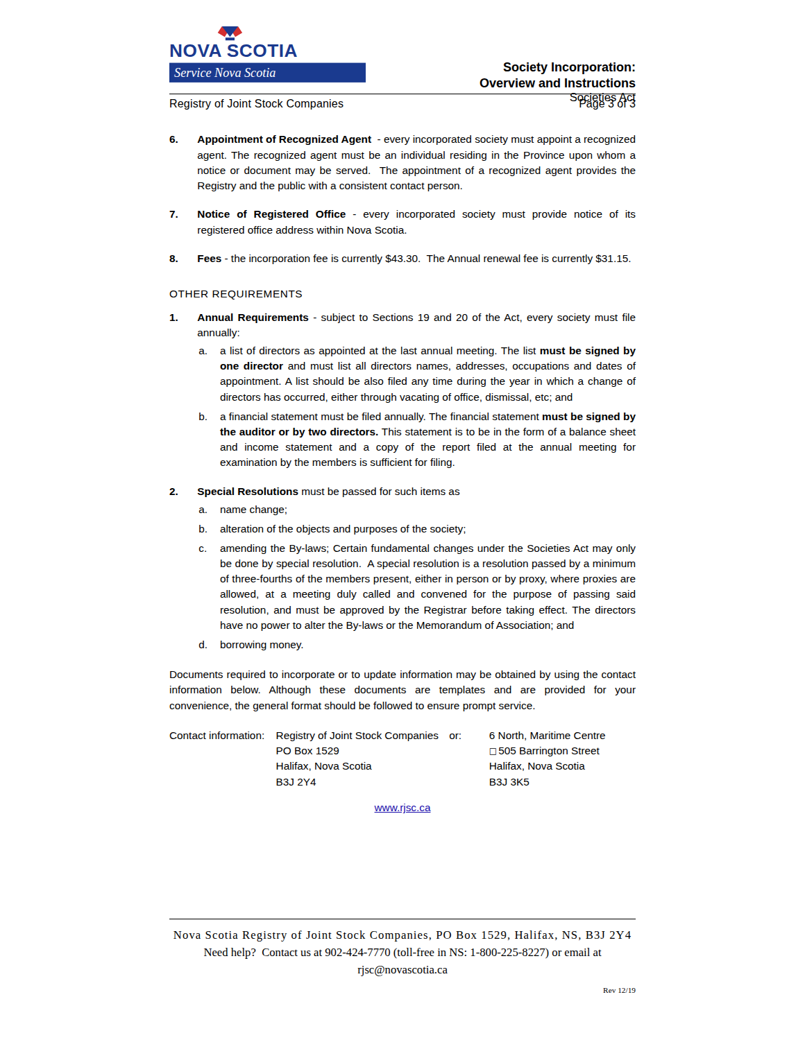Society Incorporation:
Overview and Instructions
Societies Act
Registry of Joint Stock Companies
Page 3 of 3
6. Appointment of Recognized Agent - every incorporated society must appoint a recognized agent. The recognized agent must be an individual residing in the Province upon whom a notice or document may be served. The appointment of a recognized agent provides the Registry and the public with a consistent contact person.
7. Notice of Registered Office - every incorporated society must provide notice of its registered office address within Nova Scotia.
8. Fees - the incorporation fee is currently $43.30. The Annual renewal fee is currently $31.15.
OTHER REQUIREMENTS
1. Annual Requirements - subject to Sections 19 and 20 of the Act, every society must file annually:
a. a list of directors as appointed at the last annual meeting. The list must be signed by one director and must list all directors names, addresses, occupations and dates of appointment. A list should be also filed any time during the year in which a change of directors has occurred, either through vacating of office, dismissal, etc; and
b. a financial statement must be filed annually. The financial statement must be signed by the auditor or by two directors. This statement is to be in the form of a balance sheet and income statement and a copy of the report filed at the annual meeting for examination by the members is sufficient for filing.
2. Special Resolutions must be passed for such items as
a. name change;
b. alteration of the objects and purposes of the society;
c. amending the By-laws; Certain fundamental changes under the Societies Act may only be done by special resolution. A special resolution is a resolution passed by a minimum of three-fourths of the members present, either in person or by proxy, where proxies are allowed, at a meeting duly called and convened for the purpose of passing said resolution, and must be approved by the Registrar before taking effect. The directors have no power to alter the By-laws or the Memorandum of Association; and
d. borrowing money.
Documents required to incorporate or to update information may be obtained by using the contact information below. Although these documents are templates and are provided for your convenience, the general format should be followed to ensure prompt service.
Contact information:
Registry of Joint Stock Companies
PO Box 1529
Halifax, Nova Scotia
B3J 2Y4
or:
6 North, Maritime Centre
□505 Barrington Street
Halifax, Nova Scotia
B3J 3K5
www.rjsc.ca
Nova Scotia Registry of Joint Stock Companies, PO Box 1529, Halifax, NS, B3J 2Y4
Need help? Contact us at 902-424-7770 (toll-free in NS: 1-800-225-8227) or email at rjsc@novascotia.ca
Rev 12/19